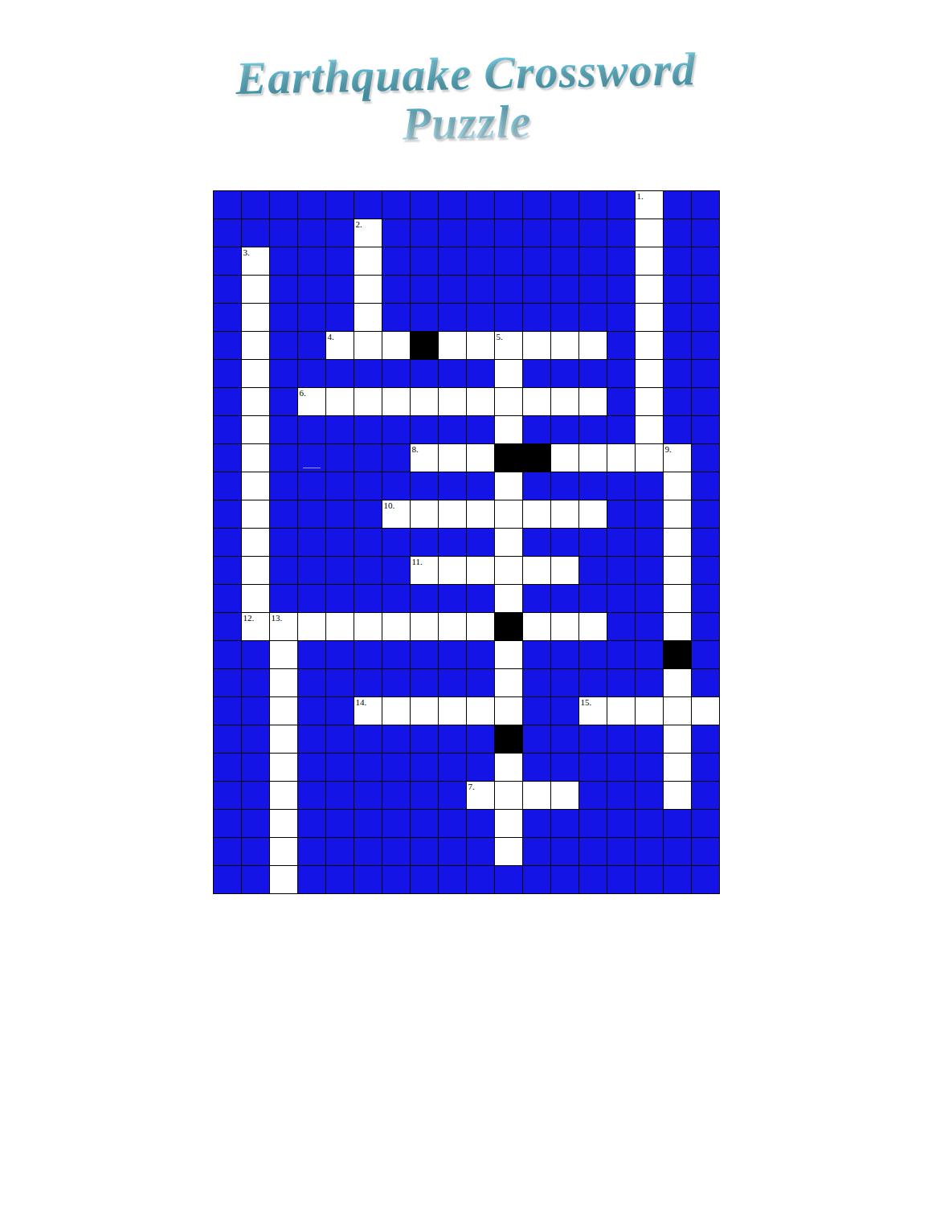Earthquake Crossword Puzzle
| | | | | | | | | | | | | | | | 1. | | |
| | | | | | 2. | | | | | | | | | | | | |
| | 3. | | | | | | | | | | | | | | | | |
| | | | | 4. | | | | | | 5. | | | | | | | |
| | | | 6. | | | | | | | | | | | | | | |
| | | | | | | | 8. | | | | | | | | | 9. | |
| | | | | | | 10. | | | | | | | | | | | |
| | | | | | | | 11. | | | | | | | | | | |
| | 12. | 13. | | | | | | | | | | | | | | | |
| | | | | | 14. | | | | | | | | 15. | | | | |
| | | | | | | | | | 7. | | | | | | | | |